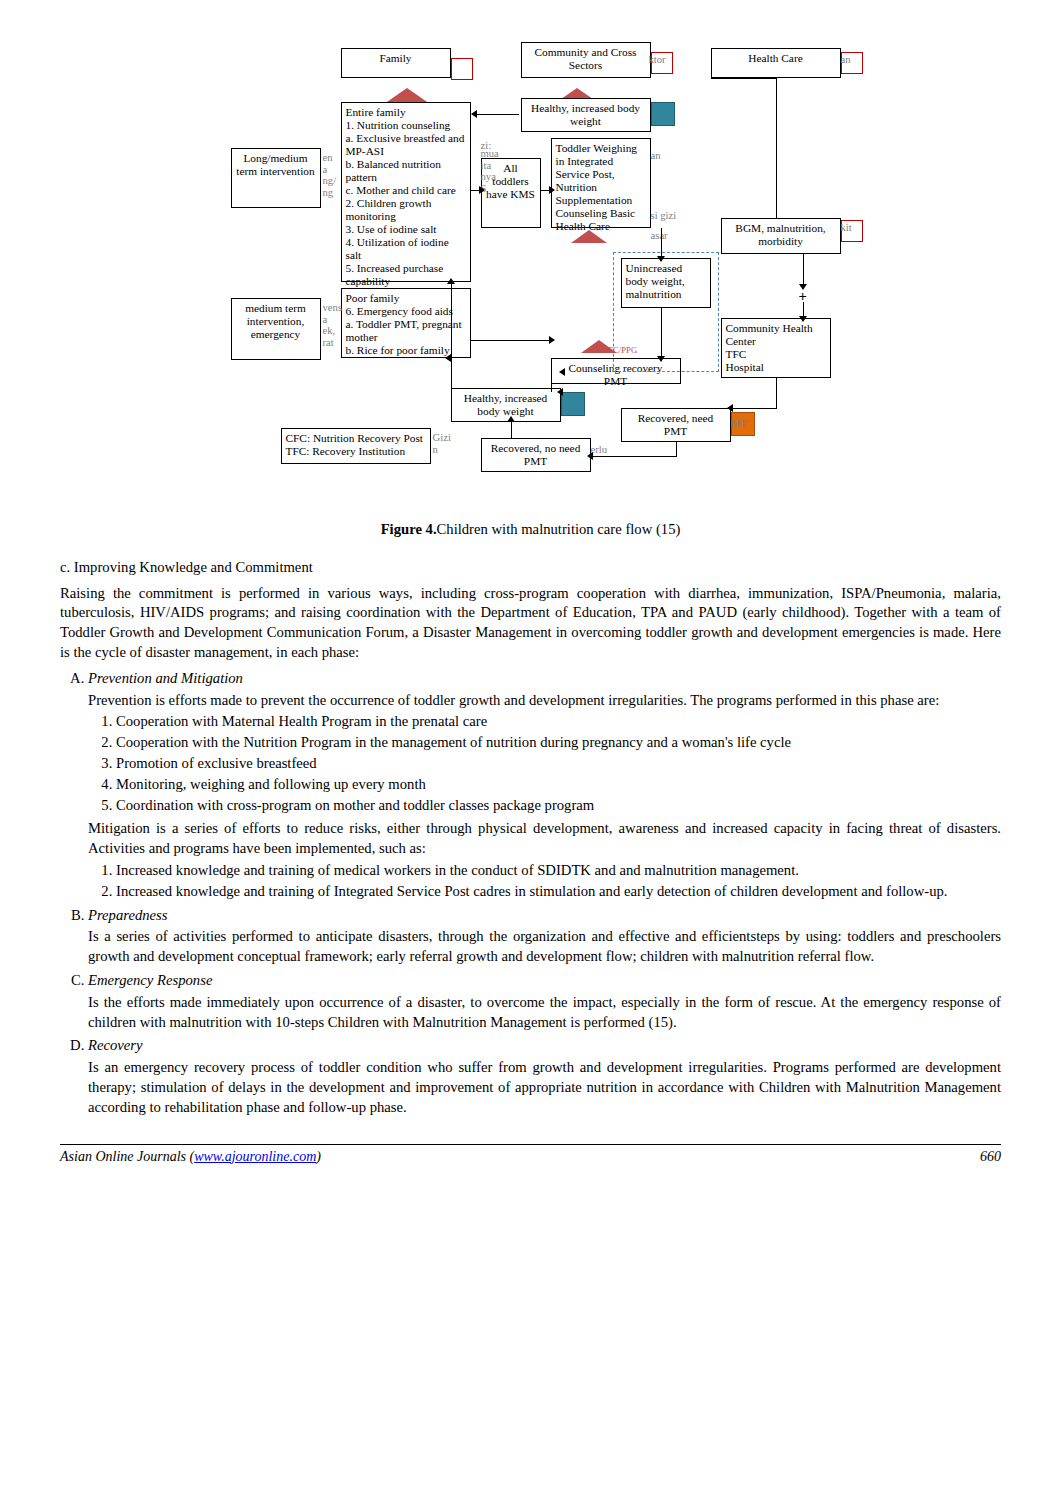Family
Community and Cross Sectors
Health Care
ktor
an
Healthy, increased body weight
Entire family
1. Nutrition counseling
a. Exclusive breastfed and MP-ASI
b. Balanced nutrition pattern
c. Mother and child care
2. Children growth monitoring
3. Use of iodine salt
4. Utilization of iodine salt
5. Increased purchase capability
Poor family
6. Emergency food aids
a. Toddler PMT, pregnant mother
b. Rice for poor family
Long/medium term intervention
en
a
ng/
ng
medium term intervention, emergency
vens
a
ek,
rat
All toddlers have KMS
zi:
mua
ita
nya
S
Toddler Weighing in Integrated Service Post, Nutrition Supplementation Counseling Basic Health Care
an
si gizi
asar
Unincreased body weight, malnutrition
BGM, malnutrition, morbidity
kit
+
Community Health Center
TFC
Hospital
Counseling recovery PMT
CFC/PPG
Healthy, increased body weight
Recovered, need PMT
MT
Recovered, no need PMT
erlu
CFC: Nutrition Recovery Post
TFC: Recovery Institution
Gizi
n
Figure 4. Children with malnutrition care flow (15)
c. Improving Knowledge and Commitment
Raising the commitment is performed in various ways, including cross-program cooperation with diarrhea, immunization, ISPA/Pneumonia, malaria, tuberculosis, HIV/AIDS programs; and raising coordination with the Department of Education, TPA and PAUD (early childhood). Together with a team of Toddler Growth and Development Communication Forum, a Disaster Management in overcoming toddler growth and development emergencies is made. Here is the cycle of disaster management, in each phase:
Prevention and Mitigation
Prevention is efforts made to prevent the occurrence of toddler growth and development irregularities. The programs performed in this phase are:
Cooperation with Maternal Health Program in the prenatal care
Cooperation with the Nutrition Program in the management of nutrition during pregnancy and a woman's life cycle
Promotion of exclusive breastfeed
Monitoring, weighing and following up every month
Coordination with cross-program on mother and toddler classes package program
Mitigation is a series of efforts to reduce risks, either through physical development, awareness and increased capacity in facing threat of disasters. Activities and programs have been implemented, such as:
Increased knowledge and training of medical workers in the conduct of SDIDTK and and malnutrition management.
Increased knowledge and training of Integrated Service Post cadres in stimulation and early detection of children development and follow-up.
Preparedness
Is a series of activities performed to anticipate disasters, through the organization and effective and efficientsteps by using: toddlers and preschoolers growth and development conceptual framework; early referral growth and development flow; children with malnutrition referral flow.
Emergency Response
Is the efforts made immediately upon occurrence of a disaster, to overcome the impact, especially in the form of rescue. At the emergency response of children with malnutrition with 10-steps Children with Malnutrition Management is performed (15).
Recovery
Is an emergency recovery process of toddler condition who suffer from growth and development irregularities. Programs performed are development therapy; stimulation of delays in the development and improvement of appropriate nutrition in accordance with Children with Malnutrition Management according to rehabilitation phase and follow-up phase.
Asian Online Journals (www.ajouronline.com) 660